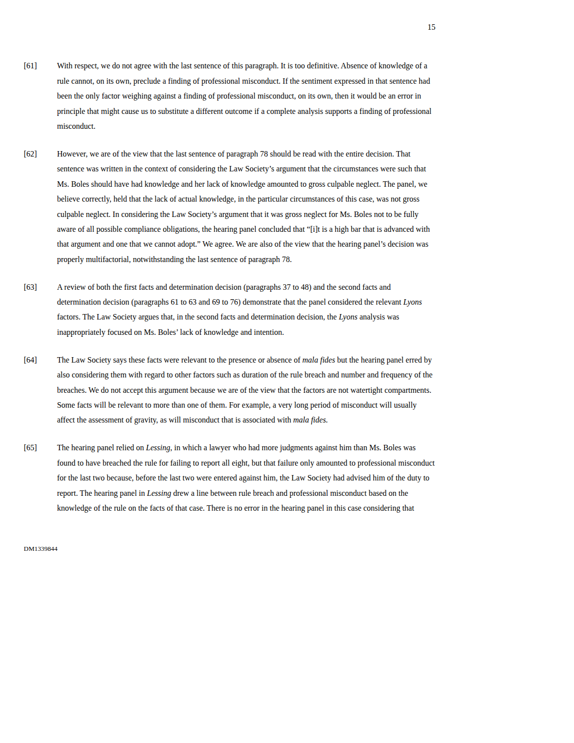15
[61] With respect, we do not agree with the last sentence of this paragraph. It is too definitive. Absence of knowledge of a rule cannot, on its own, preclude a finding of professional misconduct. If the sentiment expressed in that sentence had been the only factor weighing against a finding of professional misconduct, on its own, then it would be an error in principle that might cause us to substitute a different outcome if a complete analysis supports a finding of professional misconduct.
[62] However, we are of the view that the last sentence of paragraph 78 should be read with the entire decision. That sentence was written in the context of considering the Law Society’s argument that the circumstances were such that Ms. Boles should have had knowledge and her lack of knowledge amounted to gross culpable neglect. The panel, we believe correctly, held that the lack of actual knowledge, in the particular circumstances of this case, was not gross culpable neglect. In considering the Law Society’s argument that it was gross neglect for Ms. Boles not to be fully aware of all possible compliance obligations, the hearing panel concluded that “[i]t is a high bar that is advanced with that argument and one that we cannot adopt.” We agree. We are also of the view that the hearing panel’s decision was properly multifactorial, notwithstanding the last sentence of paragraph 78.
[63] A review of both the first facts and determination decision (paragraphs 37 to 48) and the second facts and determination decision (paragraphs 61 to 63 and 69 to 76) demonstrate that the panel considered the relevant Lyons factors. The Law Society argues that, in the second facts and determination decision, the Lyons analysis was inappropriately focused on Ms. Boles’ lack of knowledge and intention.
[64] The Law Society says these facts were relevant to the presence or absence of mala fides but the hearing panel erred by also considering them with regard to other factors such as duration of the rule breach and number and frequency of the breaches. We do not accept this argument because we are of the view that the factors are not watertight compartments. Some facts will be relevant to more than one of them. For example, a very long period of misconduct will usually affect the assessment of gravity, as will misconduct that is associated with mala fides.
[65] The hearing panel relied on Lessing, in which a lawyer who had more judgments against him than Ms. Boles was found to have breached the rule for failing to report all eight, but that failure only amounted to professional misconduct for the last two because, before the last two were entered against him, the Law Society had advised him of the duty to report. The hearing panel in Lessing drew a line between rule breach and professional misconduct based on the knowledge of the rule on the facts of that case. There is no error in the hearing panel in this case considering that
DM1339844